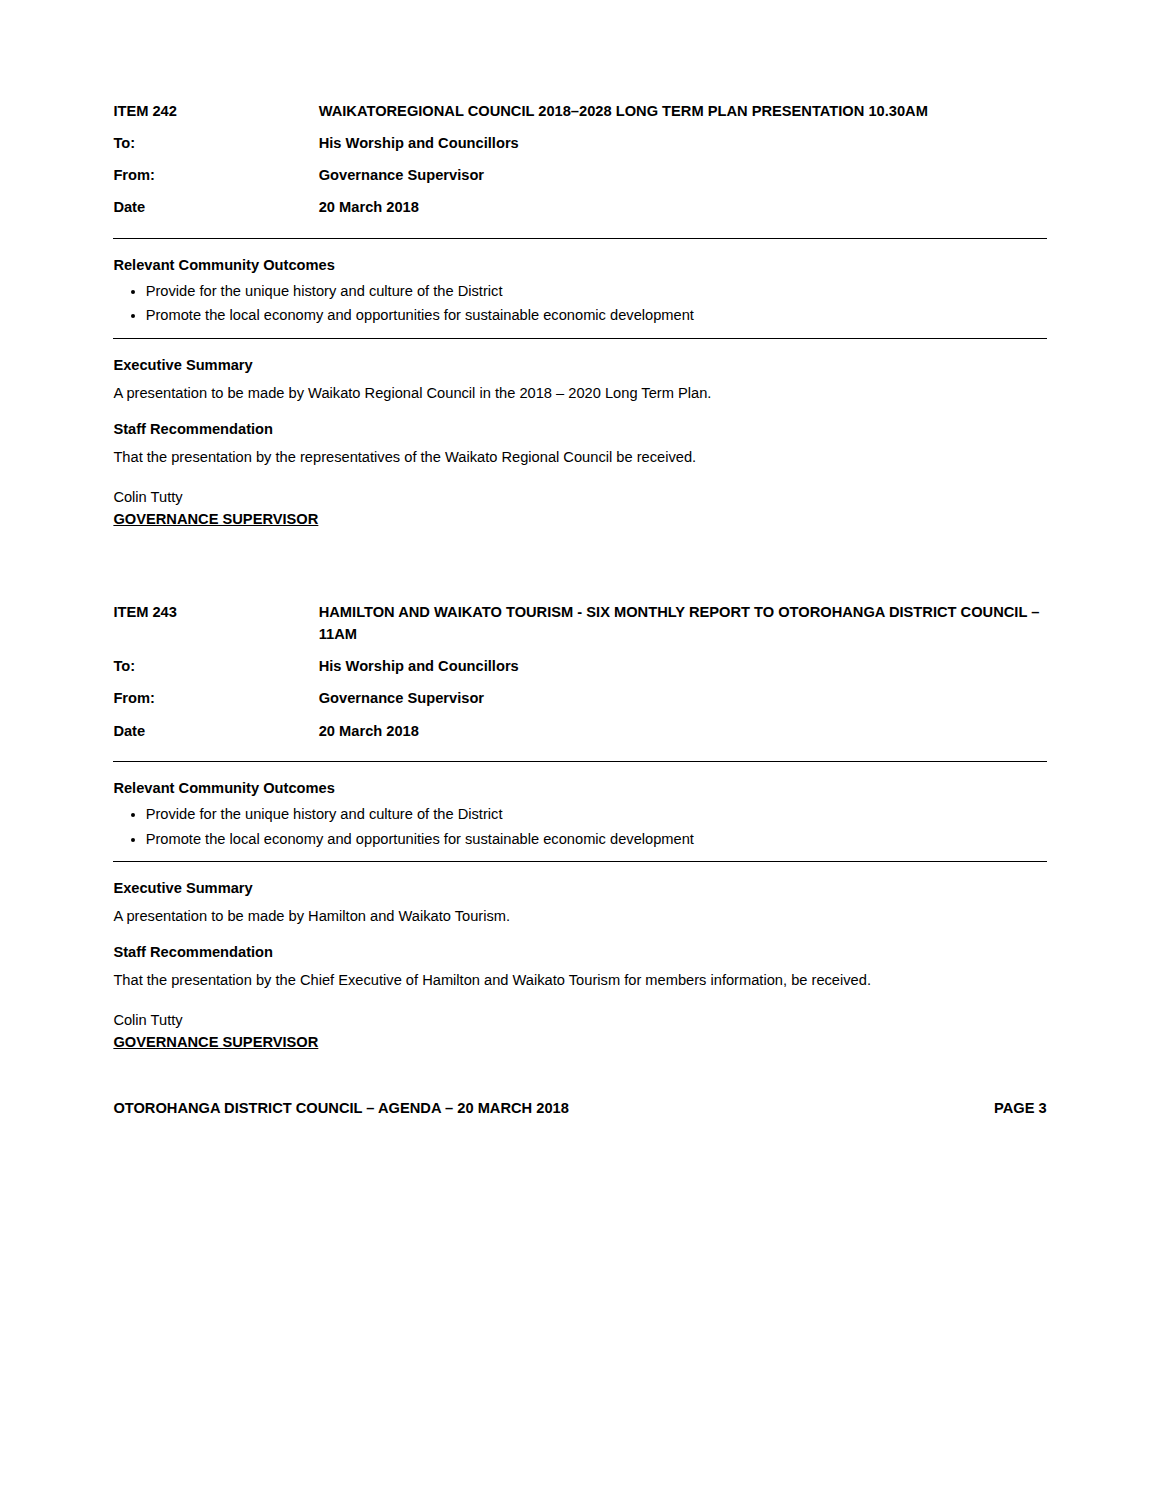| ITEM 242 | WAIKATOREGIONAL COUNCIL 2018–2028 LONG TERM PLAN PRESENTATION 10.30AM |
| To: | His Worship and Councillors |
| From: | Governance Supervisor |
| Date | 20 March 2018 |
Relevant Community Outcomes
Provide for the unique history and culture of the District
Promote the local economy and opportunities for sustainable economic development
Executive Summary
A presentation to be made by Waikato Regional Council in the 2018 – 2020 Long Term Plan.
Staff Recommendation
That the presentation by the representatives of the Waikato Regional Council be received.
Colin Tutty
GOVERNANCE SUPERVISOR
| ITEM 243 | HAMILTON AND WAIKATO TOURISM - SIX MONTHLY REPORT TO OTOROHANGA DISTRICT COUNCIL – 11AM |
| To: | His Worship and Councillors |
| From: | Governance Supervisor |
| Date | 20 March 2018 |
Relevant Community Outcomes
Provide for the unique history and culture of the District
Promote the local economy and opportunities for sustainable economic development
Executive Summary
A presentation to be made by Hamilton and Waikato Tourism.
Staff Recommendation
That the presentation by the Chief Executive of Hamilton and Waikato Tourism for members information, be received.
Colin Tutty
GOVERNANCE SUPERVISOR
OTOROHANGA DISTRICT COUNCIL – AGENDA – 20 MARCH 2018 PAGE 3